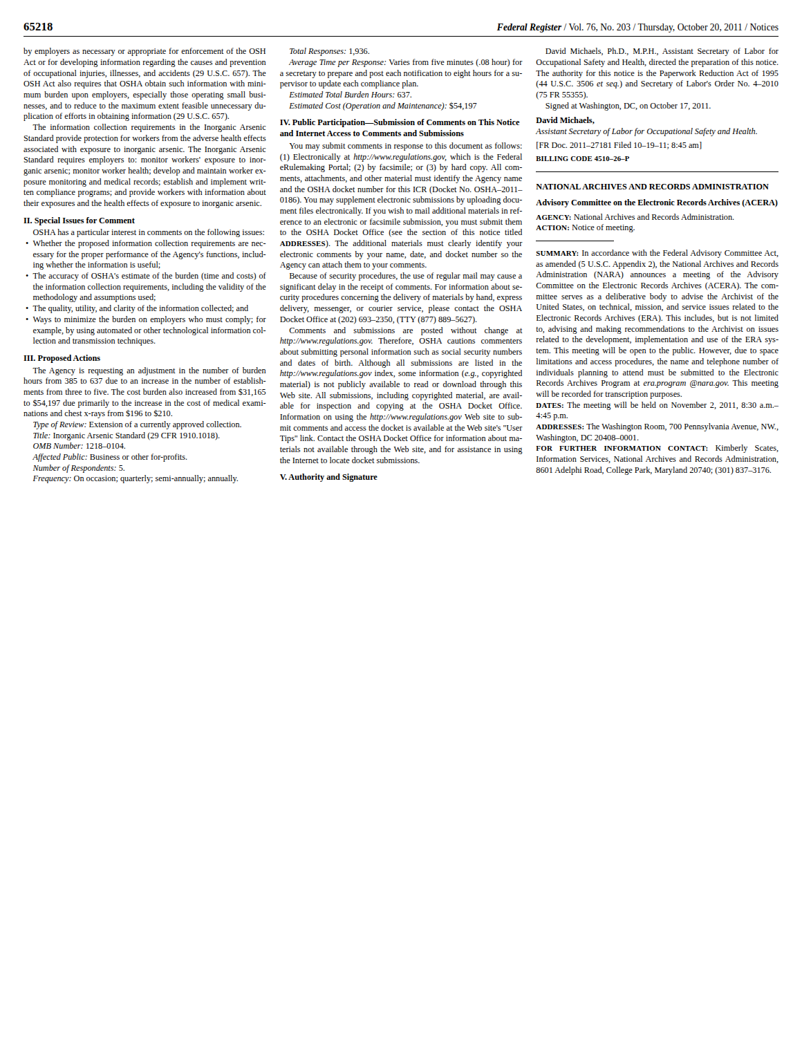65218
Federal Register / Vol. 76, No. 203 / Thursday, October 20, 2011 / Notices
by employers as necessary or appropriate for enforcement of the OSH Act or for developing information regarding the causes and prevention of occupational injuries, illnesses, and accidents (29 U.S.C. 657). The OSH Act also requires that OSHA obtain such information with minimum burden upon employers, especially those operating small businesses, and to reduce to the maximum extent feasible unnecessary duplication of efforts in obtaining information (29 U.S.C. 657).
The information collection requirements in the Inorganic Arsenic Standard provide protection for workers from the adverse health effects associated with exposure to inorganic arsenic. The Inorganic Arsenic Standard requires employers to: monitor workers' exposure to inorganic arsenic; monitor worker health; develop and maintain worker exposure monitoring and medical records; establish and implement written compliance programs; and provide workers with information about their exposures and the health effects of exposure to inorganic arsenic.
II. Special Issues for Comment
OSHA has a particular interest in comments on the following issues:
Whether the proposed information collection requirements are necessary for the proper performance of the Agency's functions, including whether the information is useful;
The accuracy of OSHA's estimate of the burden (time and costs) of the information collection requirements, including the validity of the methodology and assumptions used;
The quality, utility, and clarity of the information collected; and
Ways to minimize the burden on employers who must comply; for example, by using automated or other technological information collection and transmission techniques.
III. Proposed Actions
The Agency is requesting an adjustment in the number of burden hours from 385 to 637 due to an increase in the number of establishments from three to five. The cost burden also increased from $31,165 to $54,197 due primarily to the increase in the cost of medical examinations and chest x-rays from $196 to $210.
Type of Review: Extension of a currently approved collection.
Title: Inorganic Arsenic Standard (29 CFR 1910.1018).
OMB Number: 1218–0104.
Affected Public: Business or other for-profits.
Number of Respondents: 5.
Frequency: On occasion; quarterly; semi-annually; annually.
Total Responses: 1,936.
Average Time per Response: Varies from five minutes (.08 hour) for a secretary to prepare and post each notification to eight hours for a supervisor to update each compliance plan.
Estimated Total Burden Hours: 637.
Estimated Cost (Operation and Maintenance): $54,197
IV. Public Participation—Submission of Comments on This Notice and Internet Access to Comments and Submissions
You may submit comments in response to this document as follows: (1) Electronically at http://www.regulations.gov, which is the Federal eRulemaking Portal; (2) by facsimile; or (3) by hard copy. All comments, attachments, and other material must identify the Agency name and the OSHA docket number for this ICR (Docket No. OSHA–2011–0186). You may supplement electronic submissions by uploading document files electronically. If you wish to mail additional materials in reference to an electronic or facsimile submission, you must submit them to the OSHA Docket Office (see the section of this notice titled Addresses). The additional materials must clearly identify your electronic comments by your name, date, and docket number so the Agency can attach them to your comments.
Because of security procedures, the use of regular mail may cause a significant delay in the receipt of comments. For information about security procedures concerning the delivery of materials by hand, express delivery, messenger, or courier service, please contact the OSHA Docket Office at (202) 693–2350, (TTY (877) 889–5627).
Comments and submissions are posted without change at http://www.regulations.gov. Therefore, OSHA cautions commenters about submitting personal information such as social security numbers and dates of birth. Although all submissions are listed in the http://www.regulations.gov index, some information (e.g., copyrighted material) is not publicly available to read or download through this Web site. All submissions, including copyrighted material, are available for inspection and copying at the OSHA Docket Office. Information on using the http://www.regulations.gov Web site to submit comments and access the docket is available at the Web site's ''User Tips'' link. Contact the OSHA Docket Office for information about materials not available through the Web site, and for assistance in using the Internet to locate docket submissions.
V. Authority and Signature
David Michaels, Ph.D., M.P.H., Assistant Secretary of Labor for Occupational Safety and Health, directed the preparation of this notice. The authority for this notice is the Paperwork Reduction Act of 1995 (44 U.S.C. 3506 et seq.) and Secretary of Labor's Order No. 4–2010 (75 FR 55355).
Signed at Washington, DC, on October 17, 2011.
David Michaels,
Assistant Secretary of Labor for Occupational Safety and Health.
[FR Doc. 2011–27181 Filed 10–19–11; 8:45 am]
BILLING CODE 4510–26–P
NATIONAL ARCHIVES AND RECORDS ADMINISTRATION
Advisory Committee on the Electronic Records Archives (ACERA)
Agency: National Archives and Records Administration.
Action: Notice of meeting.
Summary: In accordance with the Federal Advisory Committee Act, as amended (5 U.S.C. Appendix 2), the National Archives and Records Administration (NARA) announces a meeting of the Advisory Committee on the Electronic Records Archives (ACERA). The committee serves as a deliberative body to advise the Archivist of the United States, on technical, mission, and service issues related to the Electronic Records Archives (ERA). This includes, but is not limited to, advising and making recommendations to the Archivist on issues related to the development, implementation and use of the ERA system. This meeting will be open to the public. However, due to space limitations and access procedures, the name and telephone number of individuals planning to attend must be submitted to the Electronic Records Archives Program at era.program @nara.gov. This meeting will be recorded for transcription purposes.
Dates: The meeting will be held on November 2, 2011, 8:30 a.m.–4:45 p.m.
Addresses: The Washington Room, 700 Pennsylvania Avenue, NW., Washington, DC 20408–0001.
For Further Information Contact: Kimberly Scates, Information Services, National Archives and Records Administration, 8601 Adelphi Road, College Park, Maryland 20740; (301) 837–3176.